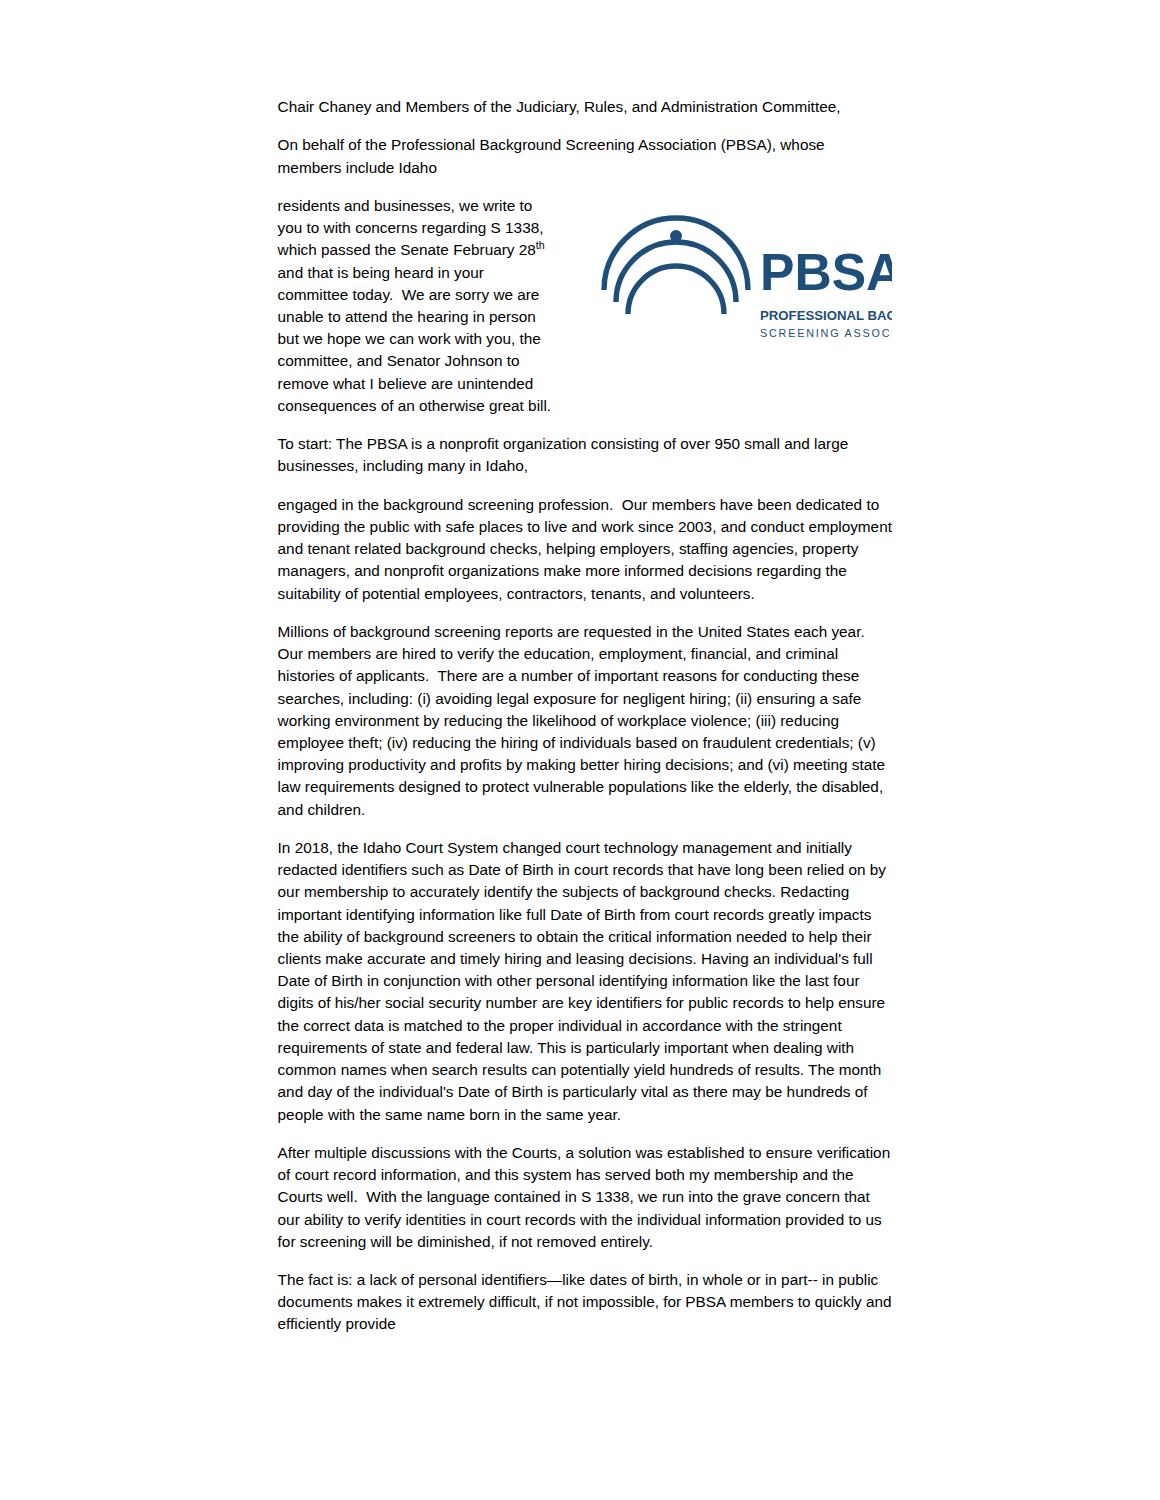Chair Chaney and Members of the Judiciary, Rules, and Administration Committee,
On behalf of the Professional Background Screening Association (PBSA), whose members include Idaho
residents and businesses, we write to you to with concerns regarding S 1338, which passed the Senate February 28th and that is being heard in your committee today. We are sorry we are unable to attend the hearing in person but we hope we can work with you, the committee, and Senator Johnson to remove what I believe are unintended consequences of an otherwise great bill.
To start: The PBSA is a nonprofit organization consisting of over 950 small and large businesses, including many in Idaho,
engaged in the background screening profession. Our members have been dedicated to providing the public with safe places to live and work since 2003, and conduct employment and tenant related background checks, helping employers, staffing agencies, property managers, and nonprofit organizations make more informed decisions regarding the suitability of potential employees, contractors, tenants, and volunteers.
Millions of background screening reports are requested in the United States each year. Our members are hired to verify the education, employment, financial, and criminal histories of applicants. There are a number of important reasons for conducting these searches, including: (i) avoiding legal exposure for negligent hiring; (ii) ensuring a safe working environment by reducing the likelihood of workplace violence; (iii) reducing employee theft; (iv) reducing the hiring of individuals based on fraudulent credentials; (v) improving productivity and profits by making better hiring decisions; and (vi) meeting state law requirements designed to protect vulnerable populations like the elderly, the disabled, and children.
In 2018, the Idaho Court System changed court technology management and initially redacted identifiers such as Date of Birth in court records that have long been relied on by our membership to accurately identify the subjects of background checks. Redacting important identifying information like full Date of Birth from court records greatly impacts the ability of background screeners to obtain the critical information needed to help their clients make accurate and timely hiring and leasing decisions. Having an individual's full Date of Birth in conjunction with other personal identifying information like the last four digits of his/her social security number are key identifiers for public records to help ensure the correct data is matched to the proper individual in accordance with the stringent requirements of state and federal law. This is particularly important when dealing with common names when search results can potentially yield hundreds of results. The month and day of the individual's Date of Birth is particularly vital as there may be hundreds of people with the same name born in the same year.
After multiple discussions with the Courts, a solution was established to ensure verification of court record information, and this system has served both my membership and the Courts well. With the language contained in S 1338, we run into the grave concern that our ability to verify identities in court records with the individual information provided to us for screening will be diminished, if not removed entirely.
The fact is: a lack of personal identifiers—like dates of birth, in whole or in part-- in public documents makes it extremely difficult, if not impossible, for PBSA members to quickly and efficiently provide